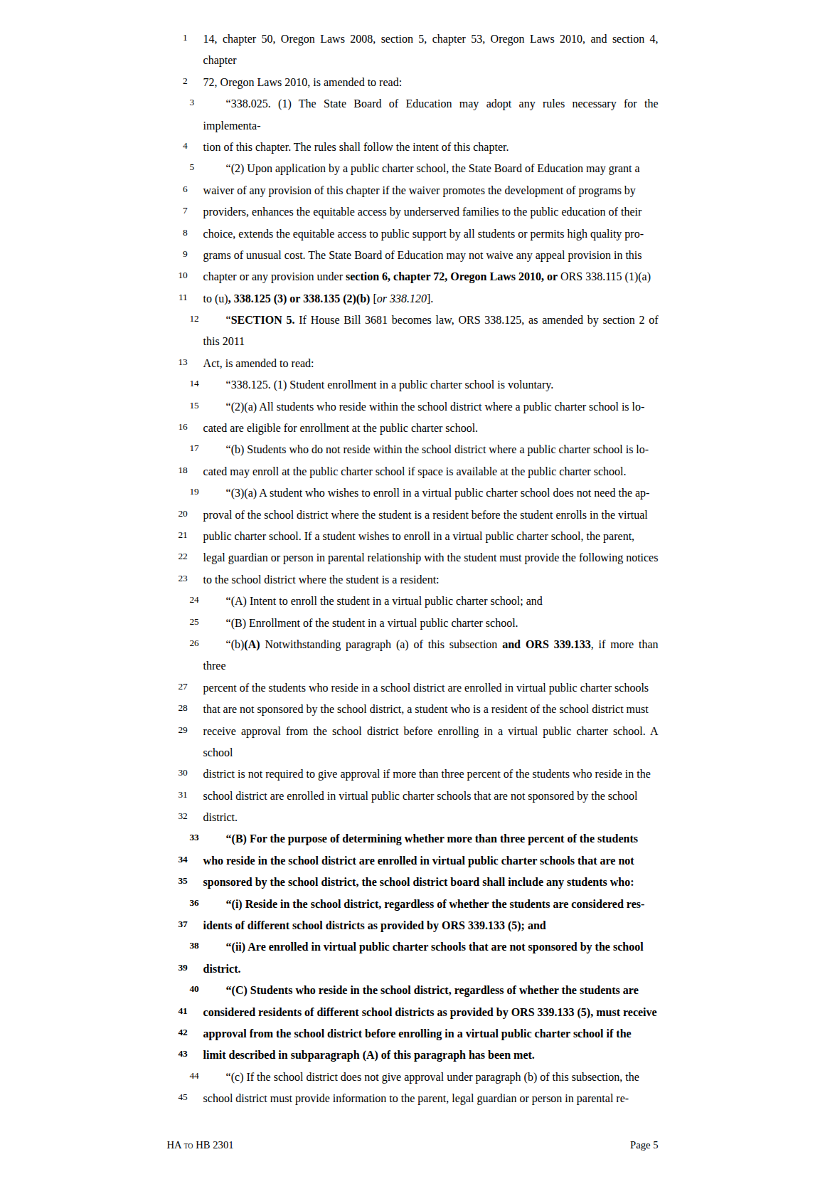14, chapter 50, Oregon Laws 2008, section 5, chapter 53, Oregon Laws 2010, and section 4, chapter
72, Oregon Laws 2010, is amended to read:
“338.025. (1) The State Board of Education may adopt any rules necessary for the implementa-
tion of this chapter. The rules shall follow the intent of this chapter.
“(2) Upon application by a public charter school, the State Board of Education may grant a
waiver of any provision of this chapter if the waiver promotes the development of programs by
providers, enhances the equitable access by underserved families to the public education of their
choice, extends the equitable access to public support by all students or permits high quality pro-
grams of unusual cost. The State Board of Education may not waive any appeal provision in this
chapter or any provision under section 6, chapter 72, Oregon Laws 2010, or ORS 338.115 (1)(a)
to (u), 338.125 (3) or 338.135 (2)(b) [or 338.120].
“SECTION 5. If House Bill 3681 becomes law, ORS 338.125, as amended by section 2 of this 2011
Act, is amended to read:
“338.125. (1) Student enrollment in a public charter school is voluntary.
“(2)(a) All students who reside within the school district where a public charter school is lo-
cated are eligible for enrollment at the public charter school.
“(b) Students who do not reside within the school district where a public charter school is lo-
cated may enroll at the public charter school if space is available at the public charter school.
“(3)(a) A student who wishes to enroll in a virtual public charter school does not need the ap-
proval of the school district where the student is a resident before the student enrolls in the virtual
public charter school. If a student wishes to enroll in a virtual public charter school, the parent,
legal guardian or person in parental relationship with the student must provide the following notices
to the school district where the student is a resident:
“(A) Intent to enroll the student in a virtual public charter school; and
“(B) Enrollment of the student in a virtual public charter school.
“(b)(A) Notwithstanding paragraph (a) of this subsection and ORS 339.133, if more than three
percent of the students who reside in a school district are enrolled in virtual public charter schools
that are not sponsored by the school district, a student who is a resident of the school district must
receive approval from the school district before enrolling in a virtual public charter school. A school
district is not required to give approval if more than three percent of the students who reside in the
school district are enrolled in virtual public charter schools that are not sponsored by the school
district.
“(B) For the purpose of determining whether more than three percent of the students
who reside in the school district are enrolled in virtual public charter schools that are not
sponsored by the school district, the school district board shall include any students who:
“(i) Reside in the school district, regardless of whether the students are considered res-
idents of different school districts as provided by ORS 339.133 (5); and
“(ii) Are enrolled in virtual public charter schools that are not sponsored by the school
district.
“(C) Students who reside in the school district, regardless of whether the students are
considered residents of different school districts as provided by ORS 339.133 (5), must receive
approval from the school district before enrolling in a virtual public charter school if the
limit described in subparagraph (A) of this paragraph has been met.
“(c) If the school district does not give approval under paragraph (b) of this subsection, the
school district must provide information to the parent, legal guardian or person in parental re-
HA to HB 2301 Page 5